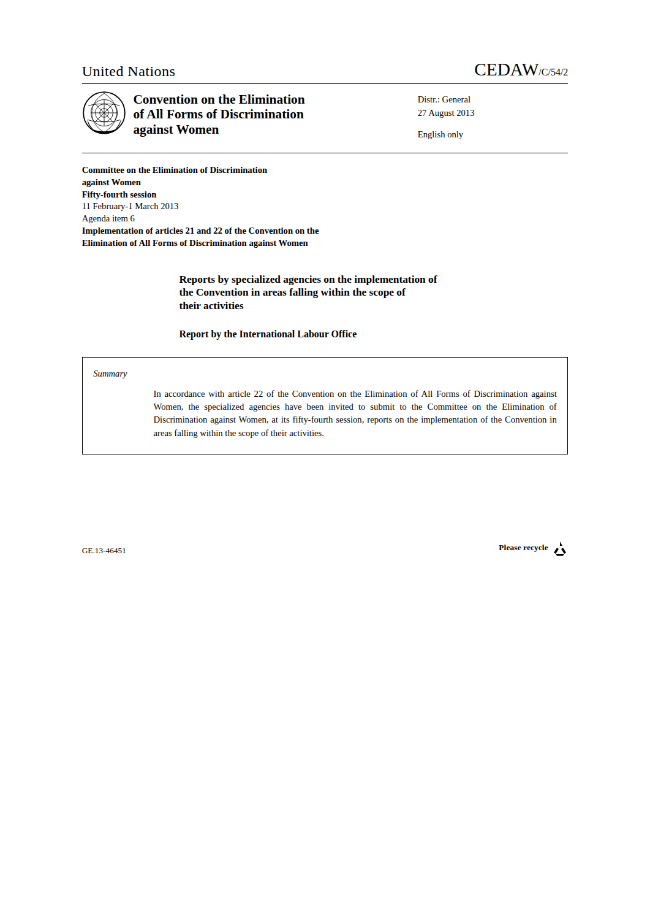United Nations
CEDAW/C/54/2
Convention on the Elimination
of All Forms of Discrimination
against Women
Distr.: General
27 August 2013
English only
Committee on the Elimination of Discrimination
against Women
Fifty-fourth session
11 February-1 March 2013
Agenda item 6
Implementation of articles 21 and 22 of the Convention on the
Elimination of All Forms of Discrimination against Women
Reports by specialized agencies on the implementation of
the Convention in areas falling within the scope of
their activities
Report by the International Labour Office
Summary
In accordance with article 22 of the Convention on the Elimination of All Forms of Discrimination against Women, the specialized agencies have been invited to submit to the Committee on the Elimination of Discrimination against Women, at its fifty-fourth session, reports on the implementation of the Convention in areas falling within the scope of their activities.
GE.13-46451
Please recycle